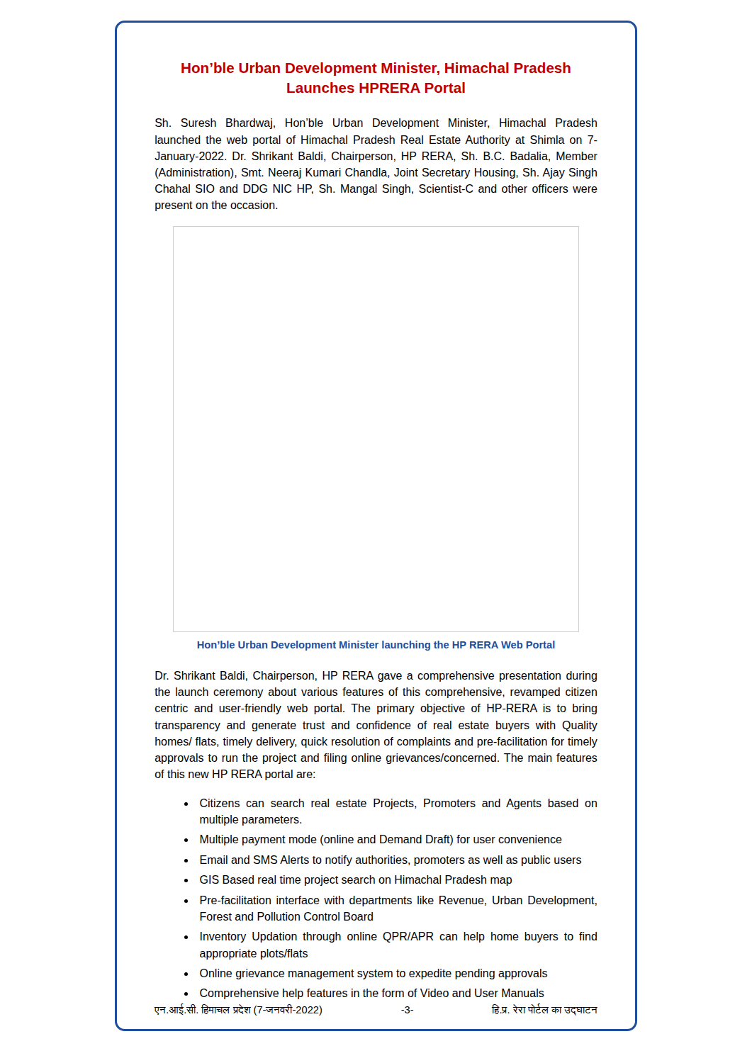Hon’ble Urban Development Minister, Himachal Pradesh Launches HPRERA Portal
Sh. Suresh Bhardwaj, Hon’ble Urban Development Minister, Himachal Pradesh launched the web portal of Himachal Pradesh Real Estate Authority at Shimla on 7-January-2022. Dr. Shrikant Baldi, Chairperson, HP RERA, Sh. B.C. Badalia, Member (Administration), Smt. Neeraj Kumari Chandla, Joint Secretary Housing, Sh. Ajay Singh Chahal SIO and DDG NIC HP, Sh. Mangal Singh, Scientist-C and other officers were present on the occasion.
Hon’ble Urban Development Minister launching the HP RERA Web Portal
Dr. Shrikant Baldi, Chairperson, HP RERA gave a comprehensive presentation during the launch ceremony about various features of this comprehensive, revamped citizen centric and user-friendly web portal. The primary objective of HP-RERA is to bring transparency and generate trust and confidence of real estate buyers with Quality homes/ flats, timely delivery, quick resolution of complaints and pre-facilitation for timely approvals to run the project and filing online grievances/concerned. The main features of this new HP RERA portal are:
Citizens can search real estate Projects, Promoters and Agents based on multiple parameters.
Multiple payment mode (online and Demand Draft) for user convenience
Email and SMS Alerts to notify authorities, promoters as well as public users
GIS Based real time project search on Himachal Pradesh map
Pre-facilitation interface with departments like Revenue, Urban Development, Forest and Pollution Control Board
Inventory Updation through online QPR/APR can help home buyers to find appropriate plots/flats
Online grievance management system to expedite pending approvals
Comprehensive help features in the form of Video and User Manuals
एन.आई.सी. हिमाचल प्रदेश (7-जनवरी-2022)
-3-
हि.प्र. रेरा पोर्टल का उद्घाटन